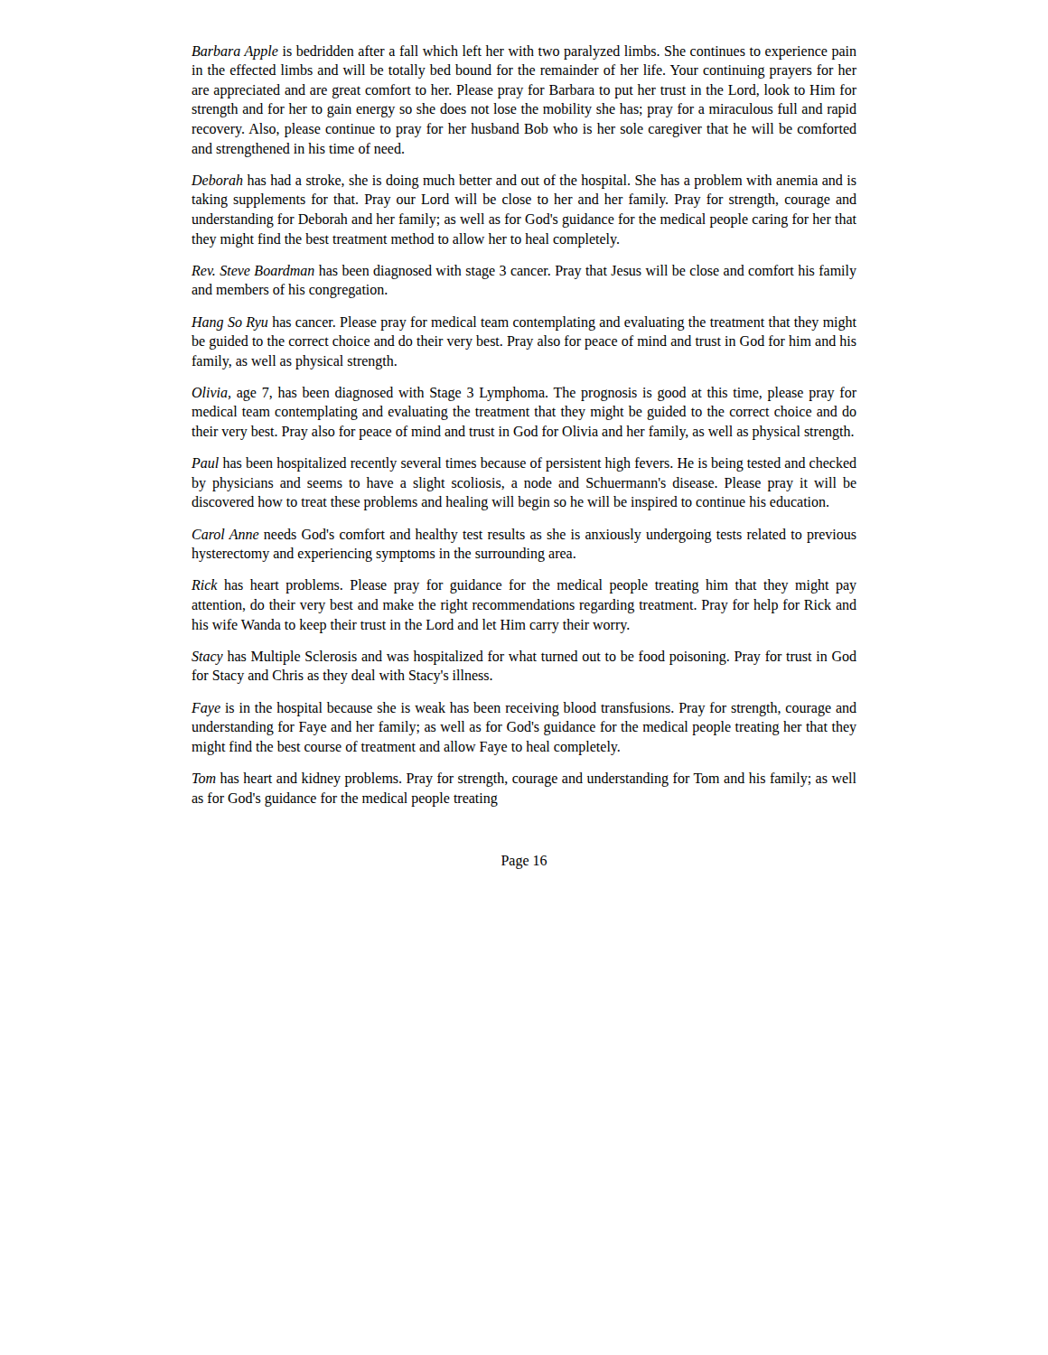Barbara Apple
is bedridden after a fall which left her with two paralyzed limbs. She continues to experience pain in the effected limbs and will be totally bed bound for the remainder of her life. Your continuing prayers for her are appreciated and are great comfort to her. Please pray for Barbara to put her trust in the Lord, look to Him for strength and for her to gain energy so she does not lose the mobility she has; pray for a miraculous full and rapid recovery. Also, please continue to pray for her husband Bob who is her sole caregiver that he will be comforted and strengthened in his time of need.
Deborah
has had a stroke, she is doing much better and out of the hospital. She has a problem with anemia and is taking supplements for that. Pray our Lord will be close to her and her family. Pray for strength, courage and understanding for Deborah and her family; as well as for God's guidance for the medical people caring for her that they might find the best treatment method to allow her to heal completely.
Rev. Steve Boardman
has been diagnosed with stage 3 cancer. Pray that Jesus will be close and comfort his family and members of his congregation.
Hang So Ryu
has cancer. Please pray for medical team contemplating and evaluating the treatment that they might be guided to the correct choice and do their very best. Pray also for peace of mind and trust in God for him and his family, as well as physical strength.
Olivia,
age 7, has been diagnosed with Stage 3 Lymphoma. The prognosis is good at this time, please pray for medical team contemplating and evaluating the treatment that they might be guided to the correct choice and do their very best. Pray also for peace of mind and trust in God for Olivia and her family, as well as physical strength.
Paul
has been hospitalized recently several times because of persistent high fevers. He is being tested and checked by physicians and seems to have a slight scoliosis, a node and Schuermann's disease. Please pray it will be discovered how to treat these problems and healing will begin so he will be inspired to continue his education.
Carol Anne
needs God's comfort and healthy test results as she is anxiously undergoing tests related to previous hysterectomy and experiencing symptoms in the surrounding area.
Rick
has heart problems. Please pray for guidance for the medical people treating him that they might pay attention, do their very best and make the right recommendations regarding treatment. Pray for help for Rick and his wife Wanda to keep their trust in the Lord and let Him carry their worry.
Stacy
has Multiple Sclerosis and was hospitalized for what turned out to be food poisoning. Pray for trust in God for Stacy and Chris as they deal with Stacy's illness.
Faye
is in the hospital because she is weak has been receiving blood transfusions. Pray for strength, courage and understanding for Faye and her family; as well as for God's guidance for the medical people treating her that they might find the best course of treatment and allow Faye to heal completely.
Tom
has heart and kidney problems. Pray for strength, courage and understanding for Tom and his family; as well as for God's guidance for the medical people treating
Page 16